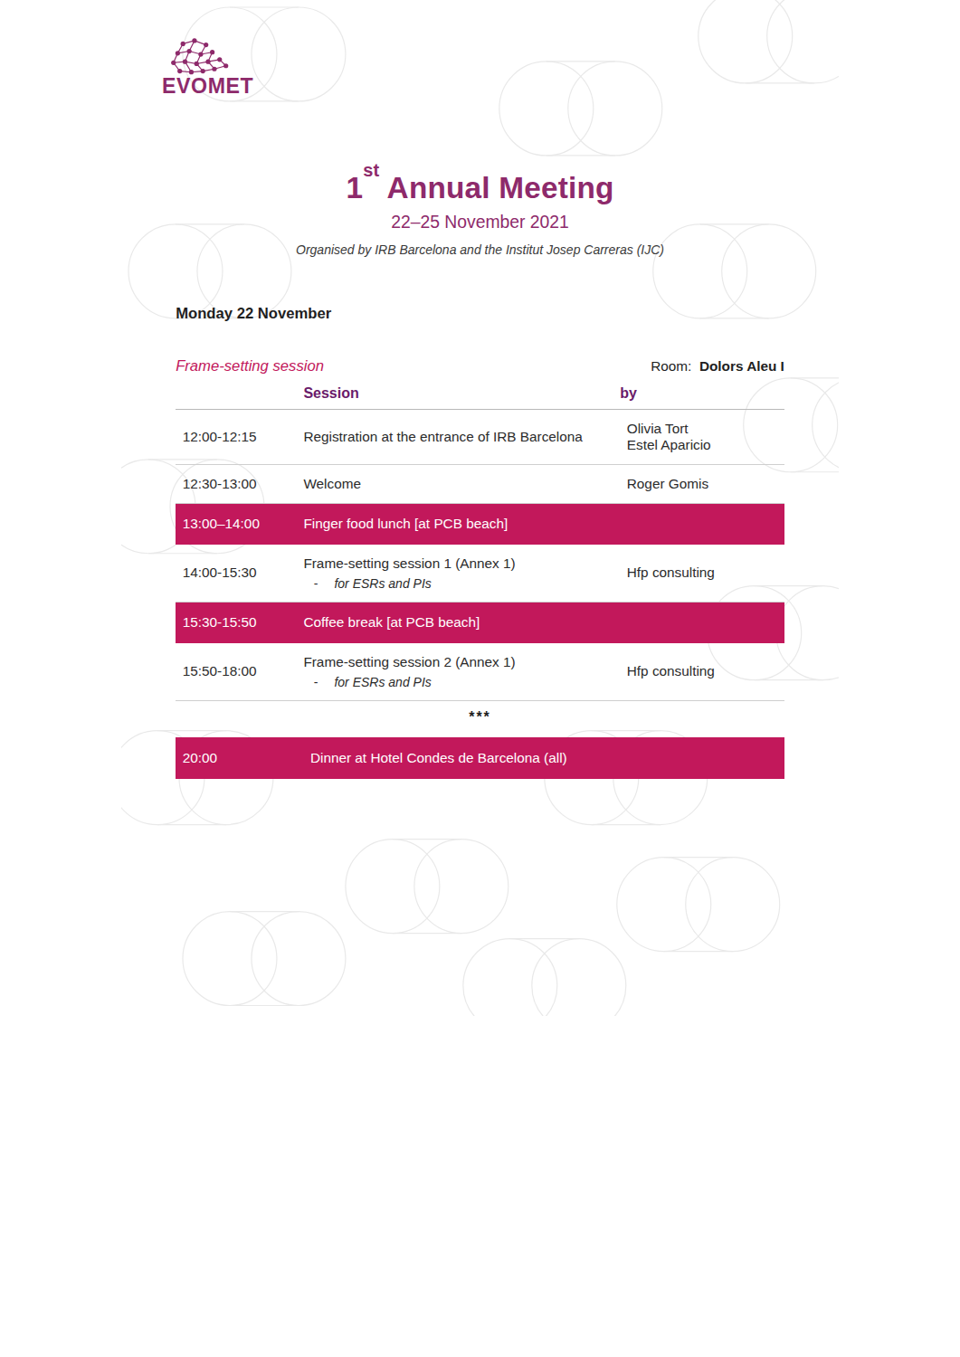EVOMET
1st Annual Meeting
22–25 November 2021
Organised by IRB Barcelona and the Institut Josep Carreras (IJC)
Monday 22 November
Frame-setting session
Room: Dolors Aleu I
| | Session | by |
| --- | --- | --- |
| 12:00-12:15 | Registration at the entrance of IRB Barcelona | Olivia Tort Estel Aparicio |
| 12:30-13:00 | Welcome | Roger Gomis |
| 13:00–14:00 | Finger food lunch [at PCB beach] |
| 14:00-15:30 | Frame-setting session 1 (Annex 1) for ESRs and PIs | Hfp consulting |
| 15:30-15:50 | Coffee break [at PCB beach] |
| 15:50-18:00 | Frame-setting session 2 (Annex 1) for ESRs and PIs | Hfp consulting |
***
| 20:00 | Dinner at Hotel Condes de Barcelona (all) |